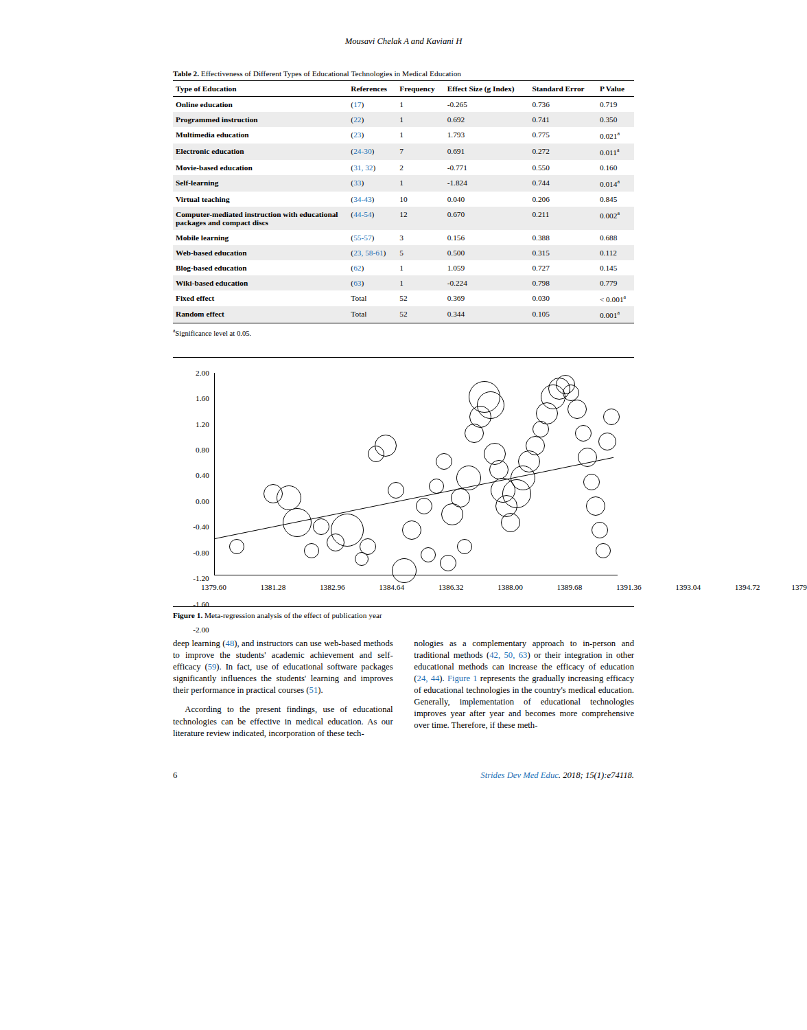Mousavi Chelak A and Kaviani H
Table 2. Effectiveness of Different Types of Educational Technologies in Medical Education
| Type of Education | References | Frequency | Effect Size (g Index) | Standard Error | P Value |
| --- | --- | --- | --- | --- | --- |
| Online education | ( 17 ) | 1 | -0.265 | 0.736 | 0.719 |
| Programmed instruction | ( 22 ) | 1 | 0.692 | 0.741 | 0.350 |
| Multimedia education | ( 23 ) | 1 | 1.793 | 0.775 | 0.021 a |
| Electronic education | ( 24-30 ) | 7 | 0.691 | 0.272 | 0.011 a |
| Movie-based education | ( 31, 32 ) | 2 | -0.771 | 0.550 | 0.160 |
| Self-learning | ( 33 ) | 1 | -1.824 | 0.744 | 0.014 a |
| Virtual teaching | ( 34-43 ) | 10 | 0.040 | 0.206 | 0.845 |
| Computer-mediated instruction with educational packages and compact discs | ( 44-54 ) | 12 | 0.670 | 0.211 | 0.002 a |
| Mobile learning | ( 55-57 ) | 3 | 0.156 | 0.388 | 0.688 |
| Web-based education | ( 23, 58-61 ) | 5 | 0.500 | 0.315 | 0.112 |
| Blog-based education | ( 62 ) | 1 | 1.059 | 0.727 | 0.145 |
| Wiki-based education | ( 63 ) | 1 | -0.224 | 0.798 | 0.779 |
| Fixed effect | Total | 52 | 0.369 | 0.030 | < 0.001 a |
| Random effect | Total | 52 | 0.344 | 0.105 | 0.001 a |
aSignificance level at 0.05.
2.00
1.60
1.20
0.80
0.40
0.00
-0.40
-0.80
-1.20
-1.60
-2.00
1379.60
1381.28
1382.96
1384.64
1386.32
1388.00
1389.68
1391.36
1393.04
1394.72
13796.
Figure 1. Meta-regression analysis of the effect of publication year
deep learning (48), and instructors can use web-based methods to improve the students' academic achievement and self-efficacy (59). In fact, use of educational software packages significantly influences the students' learning and improves their performance in practical courses (51).
According to the present findings, use of educational technologies can be effective in medical education. As our literature review indicated, incorporation of these tech-
nologies as a complementary approach to in-person and traditional methods (42, 50, 63) or their integration in other educational methods can increase the efficacy of education (24, 44). Figure 1 represents the gradually increasing efficacy of educational technologies in the country's medical education. Generally, implementation of educational technologies improves year after year and becomes more comprehensive over time. Therefore, if these meth-
6
Strides Dev Med Educ. 2018; 15(1):e74118.